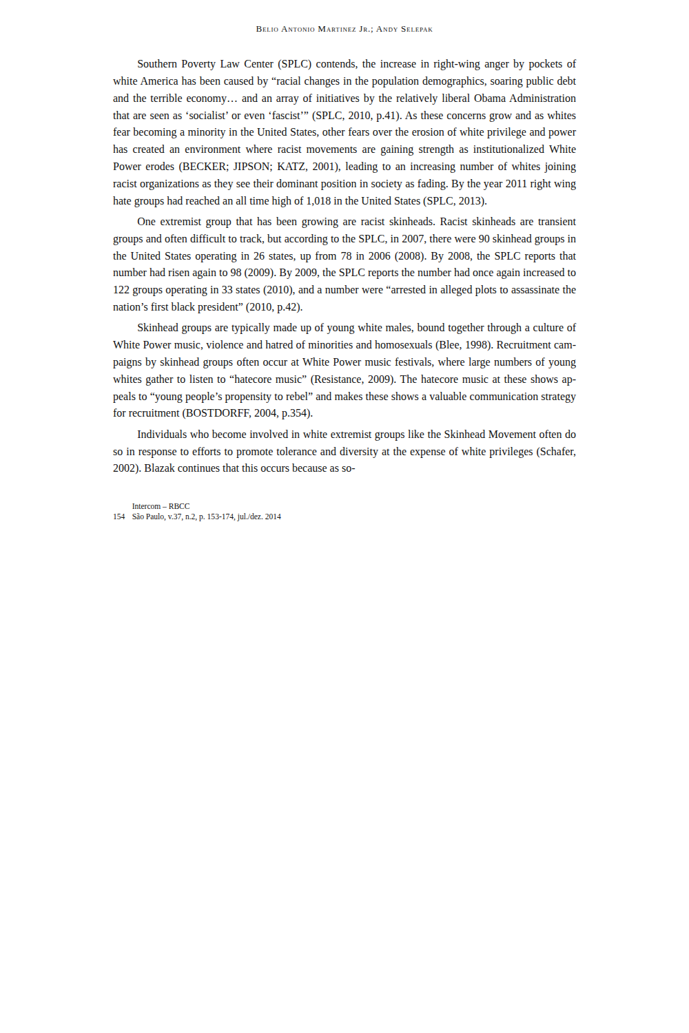Belio Antonio Martinez Jr.; Andy Selepak
Southern Poverty Law Center (SPLC) contends, the increase in right-wing anger by pockets of white America has been caused by “racial changes in the population demographics, soaring public debt and the terrible economy… and an array of initiatives by the relatively liberal Obama Administration that are seen as ‘socialist’ or even ‘fascist’” (SPLC, 2010, p.41). As these concerns grow and as whites fear becoming a minority in the United States, other fears over the erosion of white privilege and power has created an environment where racist movements are gaining strength as institutionalized White Power erodes (BECKER; JIPSON; KATZ, 2001), leading to an increasing number of whites joining racist organizations as they see their dominant position in society as fading. By the year 2011 right wing hate groups had reached an all time high of 1,018 in the United States (SPLC, 2013).
One extremist group that has been growing are racist skinheads. Racist skinheads are transient groups and often difficult to track, but according to the SPLC, in 2007, there were 90 skinhead groups in the United States operating in 26 states, up from 78 in 2006 (2008). By 2008, the SPLC reports that number had risen again to 98 (2009). By 2009, the SPLC reports the number had once again increased to 122 groups operating in 33 states (2010), and a number were “arrested in alleged plots to assassinate the nation’s first black president” (2010, p.42).
Skinhead groups are typically made up of young white males, bound together through a culture of White Power music, violence and hatred of minorities and homosexuals (Blee, 1998). Recruitment campaigns by skinhead groups often occur at White Power music festivals, where large numbers of young whites gather to listen to “hatecore music” (Resistance, 2009). The hatecore music at these shows appeals to “young people’s propensity to rebel” and makes these shows a valuable communication strategy for recruitment (BOSTDORFF, 2004, p.354).
Individuals who become involved in white extremist groups like the Skinhead Movement often do so in response to efforts to promote tolerance and diversity at the expense of white privileges (Schafer, 2002). Blazak continues that this occurs because as so-
154 Intercom – RBCC
São Paulo, v.37, n.2, p. 153-174, jul./dez. 2014